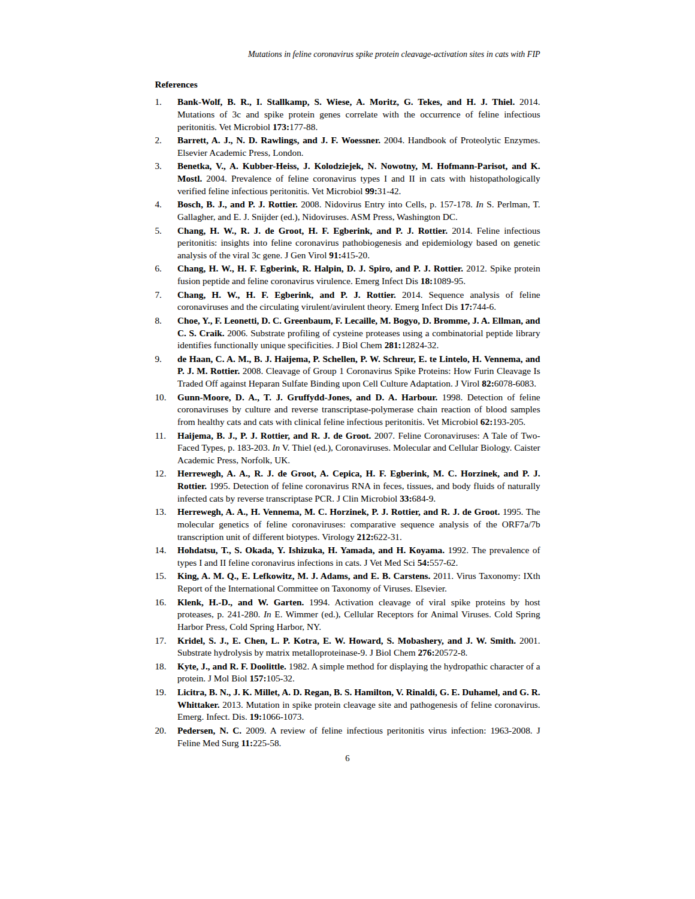Mutations in feline coronavirus spike protein cleavage-activation sites in cats with FIP
References
Bank-Wolf, B. R., I. Stallkamp, S. Wiese, A. Moritz, G. Tekes, and H. J. Thiel. 2014. Mutations of 3c and spike protein genes correlate with the occurrence of feline infectious peritonitis. Vet Microbiol 173: 177-88.
Barrett, A. J., N. D. Rawlings, and J. F. Woessner. 2004. Handbook of Proteolytic Enzymes. Elsevier Academic Press, London.
Benetka, V., A. Kubber-Heiss, J. Kolodziejek, N. Nowotny, M. Hofmann-Parisot, and K. Mostl. 2004. Prevalence of feline coronavirus types I and II in cats with histopathologically verified feline infectious peritonitis. Vet Microbiol 99: 31-42.
Bosch, B. J., and P. J. Rottier. 2008. Nidovirus Entry into Cells, p. 157-178. In S. Perlman, T. Gallagher, and E. J. Snijder (ed.), Nidoviruses. ASM Press, Washington DC.
Chang, H. W., R. J. de Groot, H. F. Egberink, and P. J. Rottier. 2014. Feline infectious peritonitis: insights into feline coronavirus pathobiogenesis and epidemiology based on genetic analysis of the viral 3c gene. J Gen Virol 91: 415-20.
Chang, H. W., H. F. Egberink, R. Halpin, D. J. Spiro, and P. J. Rottier. 2012. Spike protein fusion peptide and feline coronavirus virulence. Emerg Infect Dis 18: 1089-95.
Chang, H. W., H. F. Egberink, and P. J. Rottier. 2014. Sequence analysis of feline coronaviruses and the circulating virulent/avirulent theory. Emerg Infect Dis 17: 744-6.
Choe, Y., F. Leonetti, D. C. Greenbaum, F. Lecaille, M. Bogyo, D. Bromme, J. A. Ellman, and C. S. Craik. 2006. Substrate profiling of cysteine proteases using a combinatorial peptide library identifies functionally unique specificities. J Biol Chem 281: 12824-32.
de Haan, C. A. M., B. J. Haijema, P. Schellen, P. W. Schreur, E. te Lintelo, H. Vennema, and P. J. M. Rottier. 2008. Cleavage of Group 1 Coronavirus Spike Proteins: How Furin Cleavage Is Traded Off against Heparan Sulfate Binding upon Cell Culture Adaptation. J Virol 82: 6078-6083.
Gunn-Moore, D. A., T. J. Gruffydd-Jones, and D. A. Harbour. 1998. Detection of feline coronaviruses by culture and reverse transcriptase-polymerase chain reaction of blood samples from healthy cats and cats with clinical feline infectious peritonitis. Vet Microbiol 62: 193-205.
Haijema, B. J., P. J. Rottier, and R. J. de Groot. 2007. Feline Coronaviruses: A Tale of Two-Faced Types, p. 183-203. In V. Thiel (ed.), Coronaviruses. Molecular and Cellular Biology. Caister Academic Press, Norfolk, UK.
Herrewegh, A. A., R. J. de Groot, A. Cepica, H. F. Egberink, M. C. Horzinek, and P. J. Rottier. 1995. Detection of feline coronavirus RNA in feces, tissues, and body fluids of naturally infected cats by reverse transcriptase PCR. J Clin Microbiol 33: 684-9.
Herrewegh, A. A., H. Vennema, M. C. Horzinek, P. J. Rottier, and R. J. de Groot. 1995. The molecular genetics of feline coronaviruses: comparative sequence analysis of the ORF7a/7b transcription unit of different biotypes. Virology 212: 622-31.
Hohdatsu, T., S. Okada, Y. Ishizuka, H. Yamada, and H. Koyama. 1992. The prevalence of types I and II feline coronavirus infections in cats. J Vet Med Sci 54: 557-62.
King, A. M. Q., E. Lefkowitz, M. J. Adams, and E. B. Carstens. 2011. Virus Taxonomy: IXth Report of the International Committee on Taxonomy of Viruses. Elsevier.
Klenk, H.-D., and W. Garten. 1994. Activation cleavage of viral spike proteins by host proteases, p. 241-280. In E. Wimmer (ed.), Cellular Receptors for Animal Viruses. Cold Spring Harbor Press, Cold Spring Harbor, NY.
Kridel, S. J., E. Chen, L. P. Kotra, E. W. Howard, S. Mobashery, and J. W. Smith. 2001. Substrate hydrolysis by matrix metalloproteinase-9. J Biol Chem 276: 20572-8.
Kyte, J., and R. F. Doolittle. 1982. A simple method for displaying the hydropathic character of a protein. J Mol Biol 157: 105-32.
Licitra, B. N., J. K. Millet, A. D. Regan, B. S. Hamilton, V. Rinaldi, G. E. Duhamel, and G. R. Whittaker. 2013. Mutation in spike protein cleavage site and pathogenesis of feline coronavirus. Emerg. Infect. Dis. 19: 1066-1073.
Pedersen, N. C. 2009. A review of feline infectious peritonitis virus infection: 1963-2008. J Feline Med Surg 11: 225-58.
6